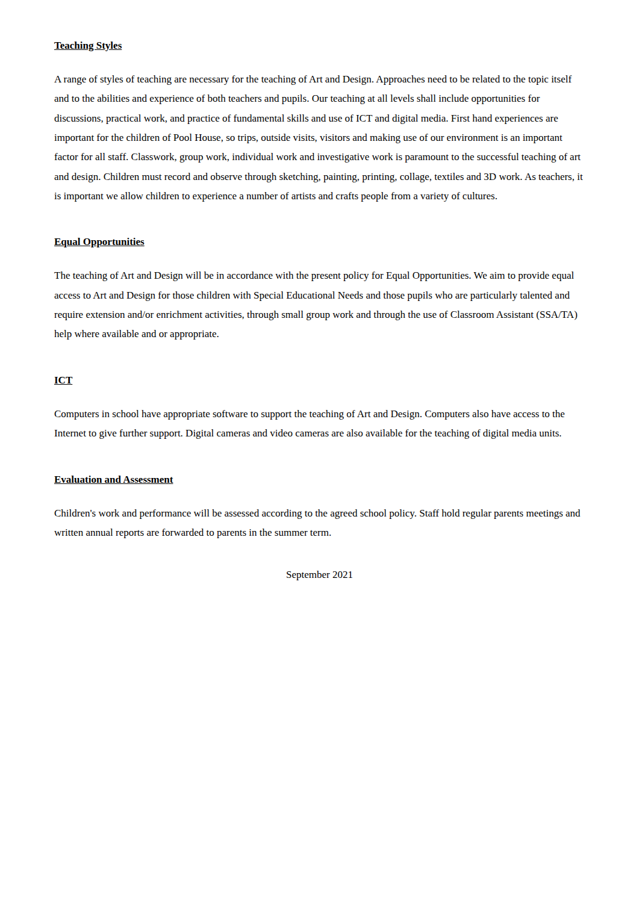Teaching Styles
A range of styles of teaching are necessary for the teaching of Art and Design. Approaches need to be related to the topic itself and to the abilities and experience of both teachers and pupils. Our teaching at all levels shall include opportunities for discussions, practical work, and practice of fundamental skills and use of ICT and digital media. First hand experiences are important for the children of Pool House, so trips, outside visits, visitors and making use of our environment is an important factor for all staff. Classwork, group work, individual work and investigative work is paramount to the successful teaching of art and design. Children must record and observe through sketching, painting, printing, collage, textiles and 3D work. As teachers, it is important we allow children to experience a number of artists and crafts people from a variety of cultures.
Equal Opportunities
The teaching of Art and Design will be in accordance with the present policy for Equal Opportunities. We aim to provide equal access to Art and Design for those children with Special Educational Needs and those pupils who are particularly talented and require extension and/or enrichment activities, through small group work and through the use of Classroom Assistant (SSA/TA) help where available and or appropriate.
ICT
Computers in school have appropriate software to support the teaching of Art and Design. Computers also have access to the Internet to give further support. Digital cameras and video cameras are also available for the teaching of digital media units.
Evaluation and Assessment
Children's work and performance will be assessed according to the agreed school policy. Staff hold regular parents meetings and written annual reports are forwarded to parents in the summer term.
September 2021